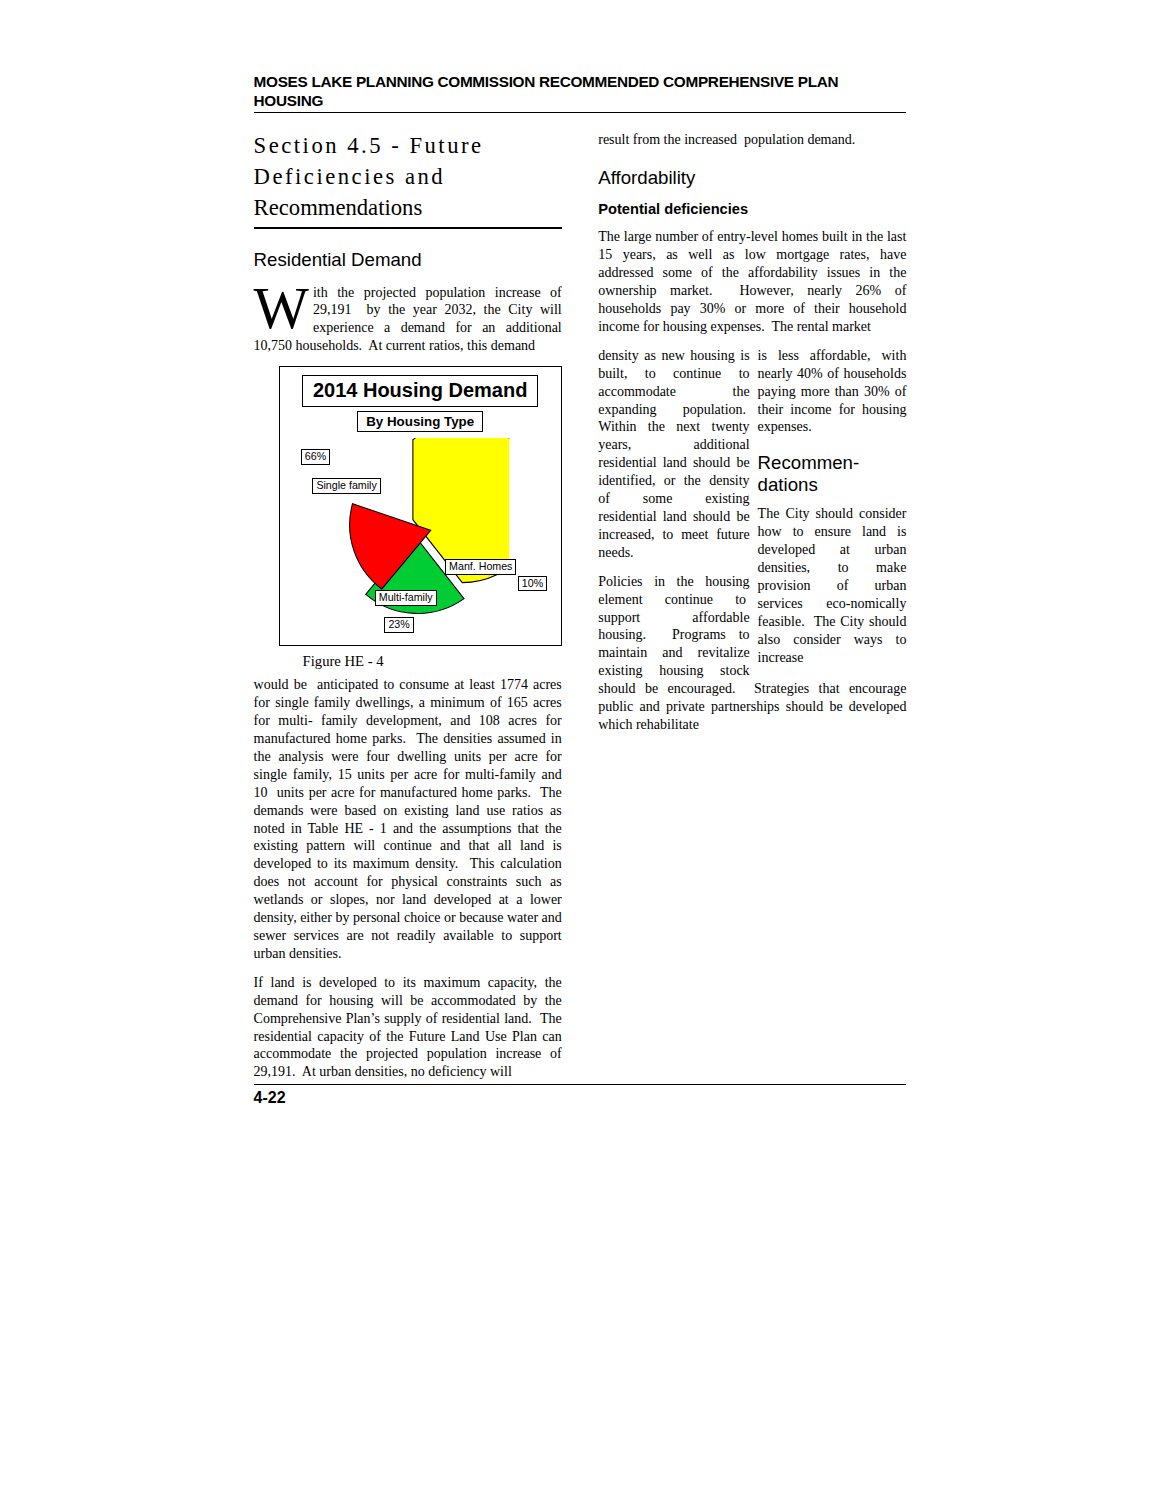MOSES LAKE PLANNING COMMISSION RECOMMENDED COMPREHENSIVE PLAN HOUSING
Section 4.5 - Future Deficiencies and Recommendations
Residential Demand
With the projected population increase of 29,191 by the year 2032, the City will experience a demand for an additional 10,750 households. At current ratios, this demand
2014 Housing Demand
By Housing Type
66% Single family Manf. Homes 10% Multi-family 23%
Figure HE - 4
would be anticipated to consume at least 1774 acres for single family dwellings, a minimum of 165 acres for multi- family development, and 108 acres for manufactured home parks. The densities assumed in the analysis were four dwelling units per acre for single family, 15 units per acre for multi-family and 10 units per acre for manufactured home parks. The demands were based on existing land use ratios as noted in Table HE - 1 and the assumptions that the existing pattern will continue and that all land is developed to its maximum density. This calculation does not account for physical constraints such as wetlands or slopes, nor land developed at a lower density, either by personal choice or because water and sewer services are not readily available to support urban densities.
If land is developed to its maximum capacity, the demand for housing will be accommodated by the Comprehensive Plan’s supply of residential land. The residential capacity of the Future Land Use Plan can accommodate the projected population increase of 29,191. At urban densities, no deficiency will
result from the increased population demand.
Affordability
Potential deficiencies
The large number of entry-level homes built in the last 15 years, as well as low mortgage rates, have addressed some of the affordability issues in the ownership market. However, nearly 26% of households pay 30% or more of their household income for housing expenses. The rental market
is less affordable, with nearly 40% of households paying more than 30% of their income for housing expenses.
Recommen-
dations
The City should consider how to ensure land is developed at urban densities, to make provision of urban services eco-nomically feasible. The City should also consider ways to increase
density as new housing is built, to continue to accommodate the expanding population. Within the next twenty years, additional residential land should be identified, or the density of some existing residential land should be increased, to meet future needs.
Policies in the housing element continue to support affordable housing. Programs to maintain and revitalize existing housing stock should be encouraged. Strategies that encourage public and private partnerships should be developed which rehabilitate
4-22